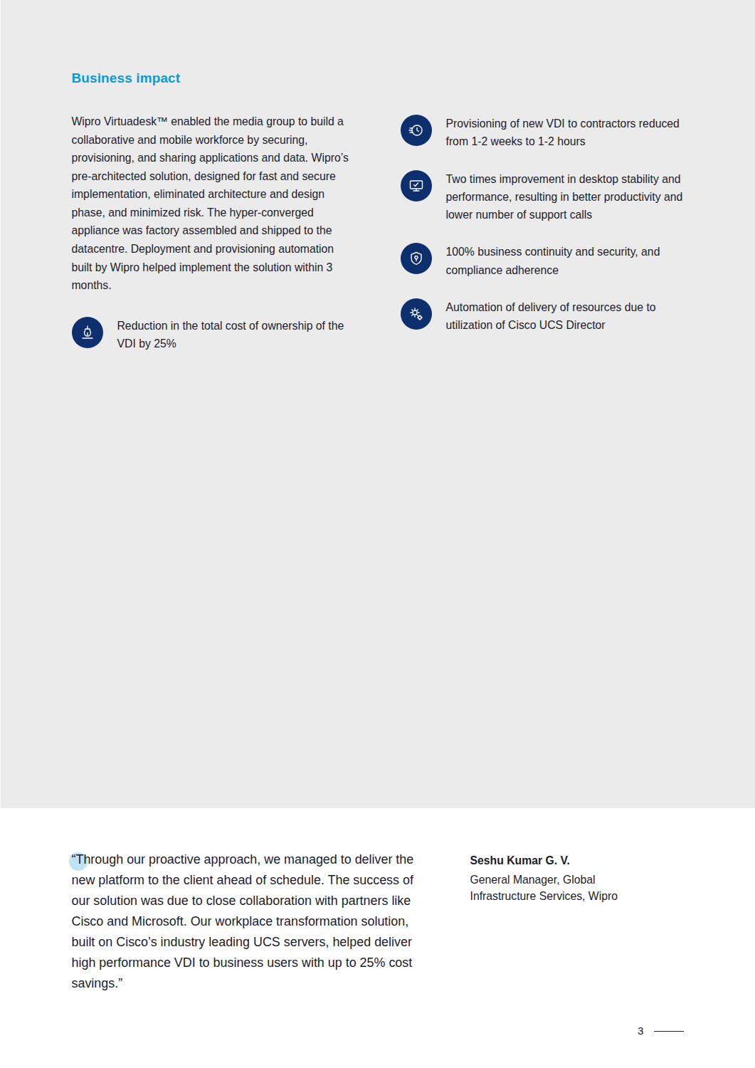Business impact
Wipro Virtuadesk™ enabled the media group to build a collaborative and mobile workforce by securing, provisioning, and sharing applications and data. Wipro’s pre-architected solution, designed for fast and secure implementation, eliminated architecture and design phase, and minimized risk. The hyper-converged appliance was factory assembled and shipped to the datacentre. Deployment and provisioning automation built by Wipro helped implement the solution within 3 months.
Reduction in the total cost of ownership of the VDI by 25%
Provisioning of new VDI to contractors reduced from 1-2 weeks to 1-2 hours
Two times improvement in desktop stability and performance, resulting in better productivity and lower number of support calls
100% business continuity and security, and compliance adherence
Automation of delivery of resources due to utilization of Cisco UCS Director
“Through our proactive approach, we managed to deliver the new platform to the client ahead of schedule. The success of our solution was due to close collaboration with partners like Cisco and Microsoft. Our workplace transformation solution, built on Cisco’s industry leading UCS servers, helped deliver high performance VDI to business users with up to 25% cost savings.”
Seshu Kumar G. V.
General Manager, Global
Infrastructure Services, Wipro
3